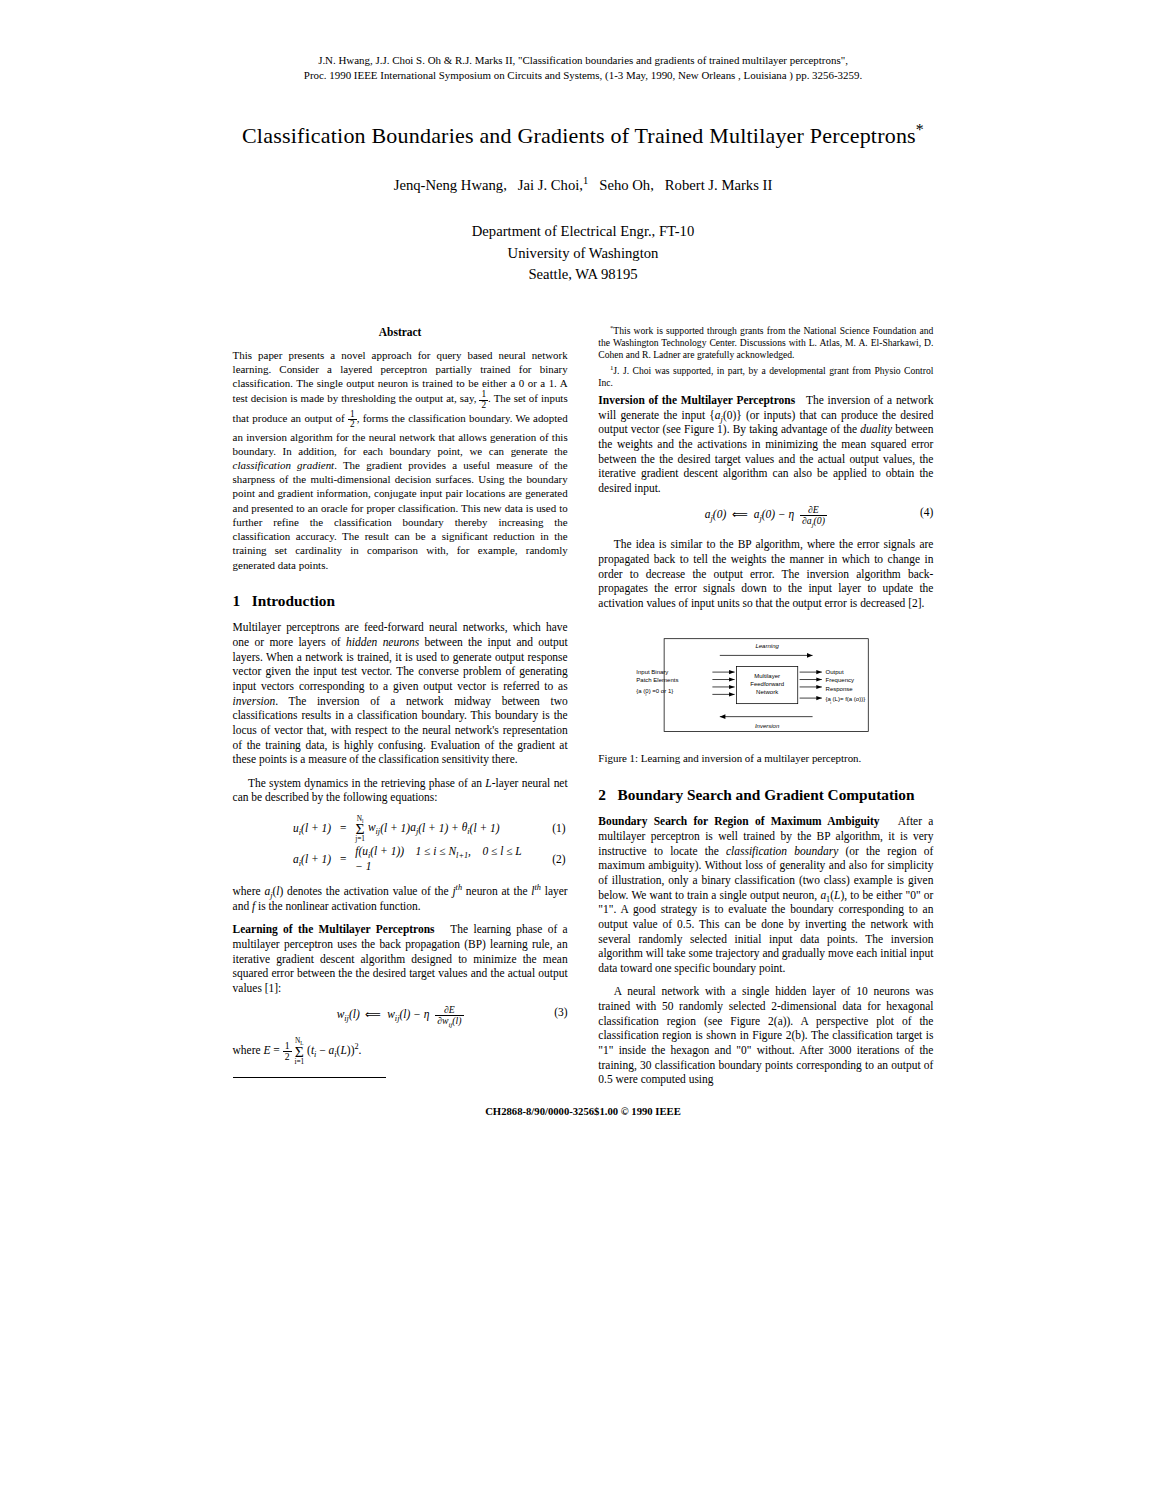J.N. Hwang, J.J. Choi S. Oh & R.J. Marks II, "Classification boundaries and gradients of trained multilayer perceptrons",
Proc. 1990 IEEE International Symposium on Circuits and Systems, (1-3 May, 1990, New Orleans , Louisiana ) pp. 3256-3259.
Classification Boundaries and Gradients of Trained Multilayer Perceptrons*
Jenq-Neng Hwang, Jai J. Choi,1 Seho Oh, Robert J. Marks II
Department of Electrical Engr., FT-10
University of Washington
Seattle, WA 98195
Abstract
This paper presents a novel approach for query based neural network learning. Consider a layered perceptron partially trained for binary classification. The single output neuron is trained to be either a 0 or a 1. A test decision is made by thresholding the output at, say, 12. The set of inputs that produce an output of 12, forms the classification boundary. We adopted an inversion algorithm for the neural network that allows generation of this boundary. In addition, for each boundary point, we can generate the classification gradient. The gradient provides a useful measure of the sharpness of the multi-dimensional decision surfaces. Using the boundary point and gradient information, conjugate input pair locations are generated and presented to an oracle for proper classification. This new data is used to further refine the classification boundary thereby increasing the classification accuracy. The result can be a significant reduction in the training set cardinality in comparison with, for example, randomly generated data points.
1 Introduction
Multilayer perceptrons are feed-forward neural networks, which have one or more layers of hidden neurons between the input and output layers. When a network is trained, it is used to generate output response vector given the input test vector. The converse problem of generating input vectors corresponding to a given output vector is referred to as inversion. The inversion of a network midway between two classifications results in a classification boundary. This boundary is the locus of vector that, with respect to the neural network's representation of the training data, is highly confusing. Evaluation of the gradient at these points is a measure of the classification sensitivity there.
The system dynamics in the retrieving phase of an L-layer neural net can be described by the following equations:
| u i ( l + 1) | = | N l Σ j=1 w ij ( l + 1) a j ( l + 1) + θ i ( l + 1) | (1) |
| a i ( l + 1) | = | f ( u i ( l + 1)) 1 ≤ i ≤ N l+1 , 0 ≤ l ≤ L − 1 | (2) |
where aj(l) denotes the activation value of the jth neuron at the lth layer and f is the nonlinear activation function.
Learning of the Multilayer Perceptrons The learning phase of a multilayer perceptron uses the back propagation (BP) learning rule, an iterative gradient descent algorithm designed to minimize the mean squared error between the the desired target values and the actual output values [1]:
wij(l) ⟸ wij(l) − η ∂E∂wij(l) (3)
where E = 12 NL Σi=1 (ti − ai(L))2.
*This work is supported through grants from the National Science Foundation and the Washington Technology Center. Discussions with L. Atlas, M. A. El-Sharkawi, D. Cohen and R. Ladner are gratefully acknowledged.
1J. J. Choi was supported, in part, by a developmental grant from Physio Control Inc.
Inversion of the Multilayer Perceptrons The inversion of a network will generate the input {aj(0)} (or inputs) that can produce the desired output vector (see Figure 1). By taking advantage of the duality between the weights and the activations in minimizing the mean squared error between the the desired target values and the actual output values, the iterative gradient descent algorithm can also be applied to obtain the desired input.
aj(0) ⟸ aj(0) − η ∂E∂aj(0) (4)
The idea is similar to the BP algorithm, where the error signals are propagated back to tell the weights the manner in which to change in order to decrease the output error. The inversion algorithm back-propagates the error signals down to the input layer to update the activation values of input units so that the output error is decreased [2].
Multilayer Feedforward Network Learning Inversion Input Binary Patch Elements {a (0) =0 or 1} j Output Frequency Response {a (L)= f(a (o))} i
Figure 1: Learning and inversion of a multilayer perceptron.
2 Boundary Search and Gradient Computation
Boundary Search for Region of Maximum Ambiguity After a multilayer perceptron is well trained by the BP algorithm, it is very instructive to locate the classification boundary (or the region of maximum ambiguity). Without loss of generality and also for simplicity of illustration, only a binary classification (two class) example is given below. We want to train a single output neuron, a1(L), to be either "0" or "1". A good strategy is to evaluate the boundary corresponding to an output value of 0.5. This can be done by inverting the network with several randomly selected initial input data points. The inversion algorithm will take some trajectory and gradually move each initial input data toward one specific boundary point.
A neural network with a single hidden layer of 10 neurons was trained with 50 randomly selected 2-dimensional data for hexagonal classification region (see Figure 2(a)). A perspective plot of the classification region is shown in Figure 2(b). The classification target is "1" inside the hexagon and "0" without. After 3000 iterations of the training, 30 classification boundary points corresponding to an output of 0.5 were computed using
CH2868-8/90/0000-3256$1.00 © 1990 IEEE